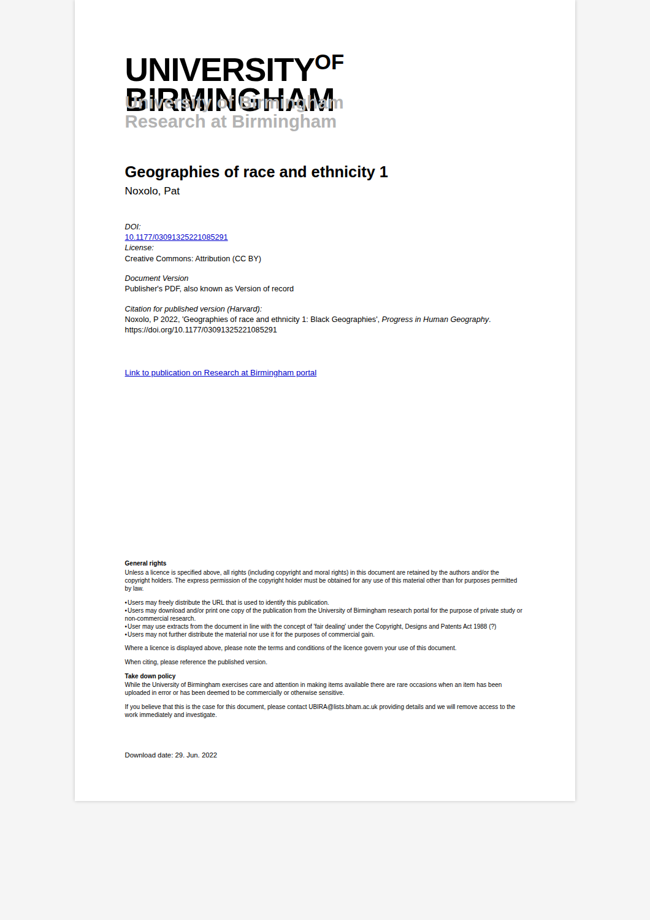UNIVERSITYOF
BIRMINGHAM
University of Birmingham
Research at Birmingham
Geographies of race and ethnicity 1
Noxolo, Pat
DOI:
10.1177/03091325221085291
License:
Creative Commons: Attribution (CC BY)
Document Version
Publisher's PDF, also known as Version of record
Citation for published version (Harvard):
Noxolo, P 2022, 'Geographies of race and ethnicity 1: Black Geographies', Progress in Human Geography.
https://doi.org/10.1177/03091325221085291
Link to publication on Research at Birmingham portal
General rights
Unless a licence is specified above, all rights (including copyright and moral rights) in this document are retained by the authors and/or the copyright holders. The express permission of the copyright holder must be obtained for any use of this material other than for purposes permitted by law.
Users may freely distribute the URL that is used to identify this publication.
Users may download and/or print one copy of the publication from the University of Birmingham research portal for the purpose of private study or non-commercial research.
User may use extracts from the document in line with the concept of 'fair dealing' under the Copyright, Designs and Patents Act 1988 (?)
Users may not further distribute the material nor use it for the purposes of commercial gain.
Where a licence is displayed above, please note the terms and conditions of the licence govern your use of this document.
When citing, please reference the published version.
Take down policy
While the University of Birmingham exercises care and attention in making items available there are rare occasions when an item has been uploaded in error or has been deemed to be commercially or otherwise sensitive.
If you believe that this is the case for this document, please contact UBIRA@lists.bham.ac.uk providing details and we will remove access to the work immediately and investigate.
Download date: 29. Jun. 2022